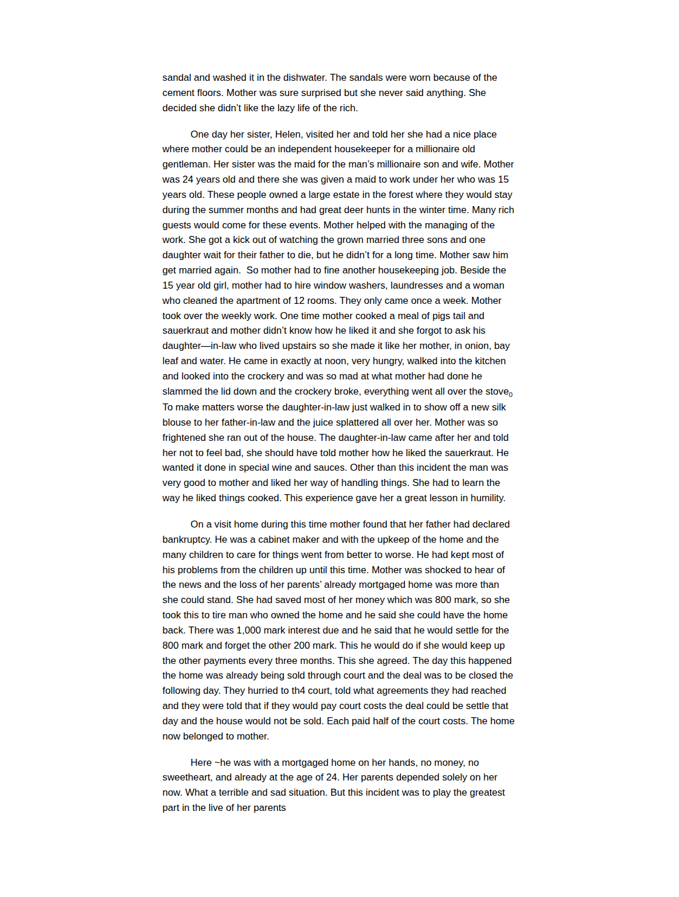sandal and washed it in the dishwater. The sandals were worn because of the cement floors. Mother was sure surprised but she never said anything. She decided she didn’t like the lazy life of the rich.
One day her sister, Helen, visited her and told her she had a nice place where mother could be an independent housekeeper for a millionaire old gentleman. Her sister was the maid for the man’s millionaire son and wife. Mother was 24 years old and there she was given a maid to work under her who was 15 years old. These people owned a large estate in the forest where they would stay during the summer months and had great deer hunts in the winter time. Many rich guests would come for these events. Mother helped with the managing of the work. She got a kick out of watching the grown married three sons and one daughter wait for their father to die, but he didn’t for a long time. Mother saw him get married again. So mother had to fine another housekeeping job. Beside the 15 year old girl, mother had to hire window washers, laundresses and a woman who cleaned the apartment of 12 rooms. They only came once a week. Mother took over the weekly work. One time mother cooked a meal of pigs tail and sauerkraut and mother didn’t know how he liked it and she forgot to ask his daughter—in-law who lived upstairs so she made it like her mother, in onion, bay leaf and water. He came in exactly at noon, very hungry, walked into the kitchen and looked into the crockery and was so mad at what mother had done he slammed the lid down and the crockery broke, everything went all over the stove0 To make matters worse the daughter-in-law just walked in to show off a new silk blouse to her father-in-law and the juice splattered all over her. Mother was so frightened she ran out of the house. The daughter-in-law came after her and told her not to feel bad, she should have told mother how he liked the sauerkraut. He wanted it done in special wine and sauces. Other than this incident the man was very good to mother and liked her way of handling things. She had to learn the way he liked things cooked. This experience gave her a great lesson in humility.
On a visit home during this time mother found that her father had declared bankruptcy. He was a cabinet maker and with the upkeep of the home and the many children to care for things went from better to worse. He had kept most of his problems from the children up until this time. Mother was shocked to hear of the news and the loss of her parents’ already mortgaged home was more than she could stand. She had saved most of her money which was 800 mark, so she took this to tire man who owned the home and he said she could have the home back. There was 1,000 mark interest due and he said that he would settle for the 800 mark and forget the other 200 mark. This he would do if she would keep up the other payments every three months. This she agreed. The day this happened the home was already being sold through court and the deal was to be closed the following day. They hurried to th4 court, told what agreements they had reached and they were told that if they would pay court costs the deal could be settle that day and the house would not be sold. Each paid half of the court costs. The home now belonged to mother.
Here ~he was with a mortgaged home on her hands, no money, no sweetheart, and already at the age of 24. Her parents depended solely on her now. What a terrible and sad situation. But this incident was to play the greatest part in the live of her parents